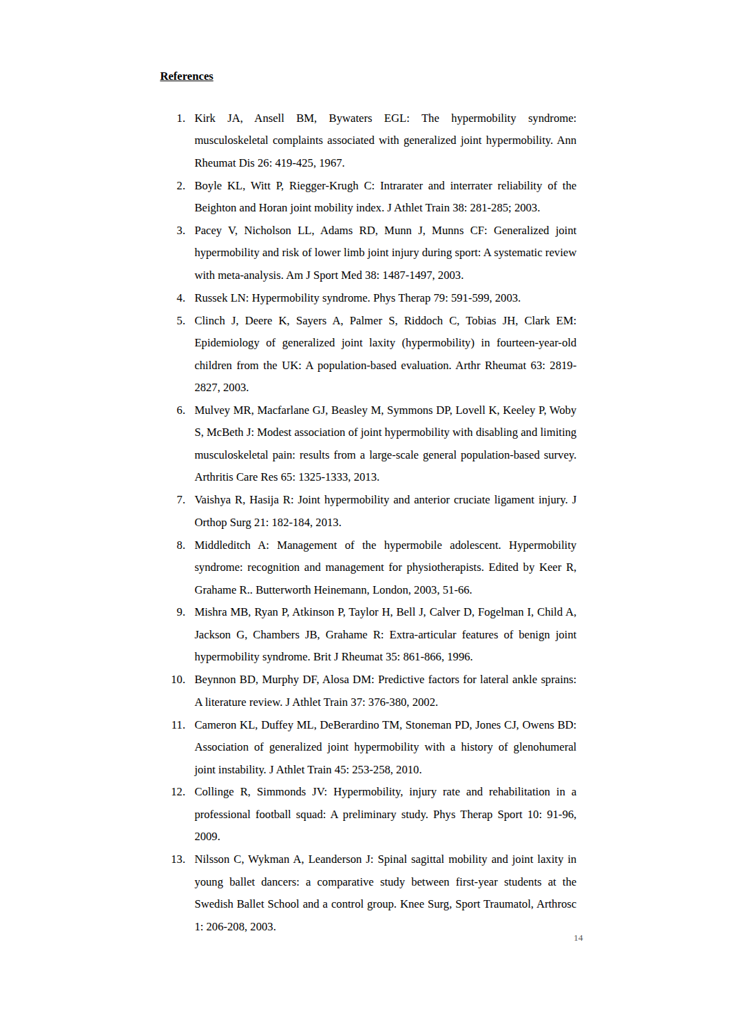References
Kirk JA, Ansell BM, Bywaters EGL: The hypermobility syndrome: musculoskeletal complaints associated with generalized joint hypermobility. Ann Rheumat Dis 26: 419-425, 1967.
Boyle KL, Witt P, Riegger-Krugh C: Intrarater and interrater reliability of the Beighton and Horan joint mobility index. J Athlet Train 38: 281-285; 2003.
Pacey V, Nicholson LL, Adams RD, Munn J, Munns CF: Generalized joint hypermobility and risk of lower limb joint injury during sport: A systematic review with meta-analysis. Am J Sport Med 38: 1487-1497, 2003.
Russek LN: Hypermobility syndrome. Phys Therap 79: 591-599, 2003.
Clinch J, Deere K, Sayers A, Palmer S, Riddoch C, Tobias JH, Clark EM: Epidemiology of generalized joint laxity (hypermobility) in fourteen-year-old children from the UK: A population-based evaluation. Arthr Rheumat 63: 2819-2827, 2003.
Mulvey MR, Macfarlane GJ, Beasley M, Symmons DP, Lovell K, Keeley P, Woby S, McBeth J: Modest association of joint hypermobility with disabling and limiting musculoskeletal pain: results from a large-scale general population-based survey. Arthritis Care Res 65: 1325-1333, 2013.
Vaishya R, Hasija R: Joint hypermobility and anterior cruciate ligament injury. J Orthop Surg 21: 182-184, 2013.
Middleditch A: Management of the hypermobile adolescent. Hypermobility syndrome: recognition and management for physiotherapists. Edited by Keer R, Grahame R.. Butterworth Heinemann, London, 2003, 51-66.
Mishra MB, Ryan P, Atkinson P, Taylor H, Bell J, Calver D, Fogelman I, Child A, Jackson G, Chambers JB, Grahame R: Extra-articular features of benign joint hypermobility syndrome. Brit J Rheumat 35: 861-866, 1996.
Beynnon BD, Murphy DF, Alosa DM: Predictive factors for lateral ankle sprains: A literature review. J Athlet Train 37: 376-380, 2002.
Cameron KL, Duffey ML, DeBerardino TM, Stoneman PD, Jones CJ, Owens BD: Association of generalized joint hypermobility with a history of glenohumeral joint instability. J Athlet Train 45: 253-258, 2010.
Collinge R, Simmonds JV: Hypermobility, injury rate and rehabilitation in a professional football squad: A preliminary study. Phys Therap Sport 10: 91-96, 2009.
Nilsson C, Wykman A, Leanderson J: Spinal sagittal mobility and joint laxity in young ballet dancers: a comparative study between first-year students at the Swedish Ballet School and a control group. Knee Surg, Sport Traumatol, Arthrosc 1: 206-208, 2003.
14